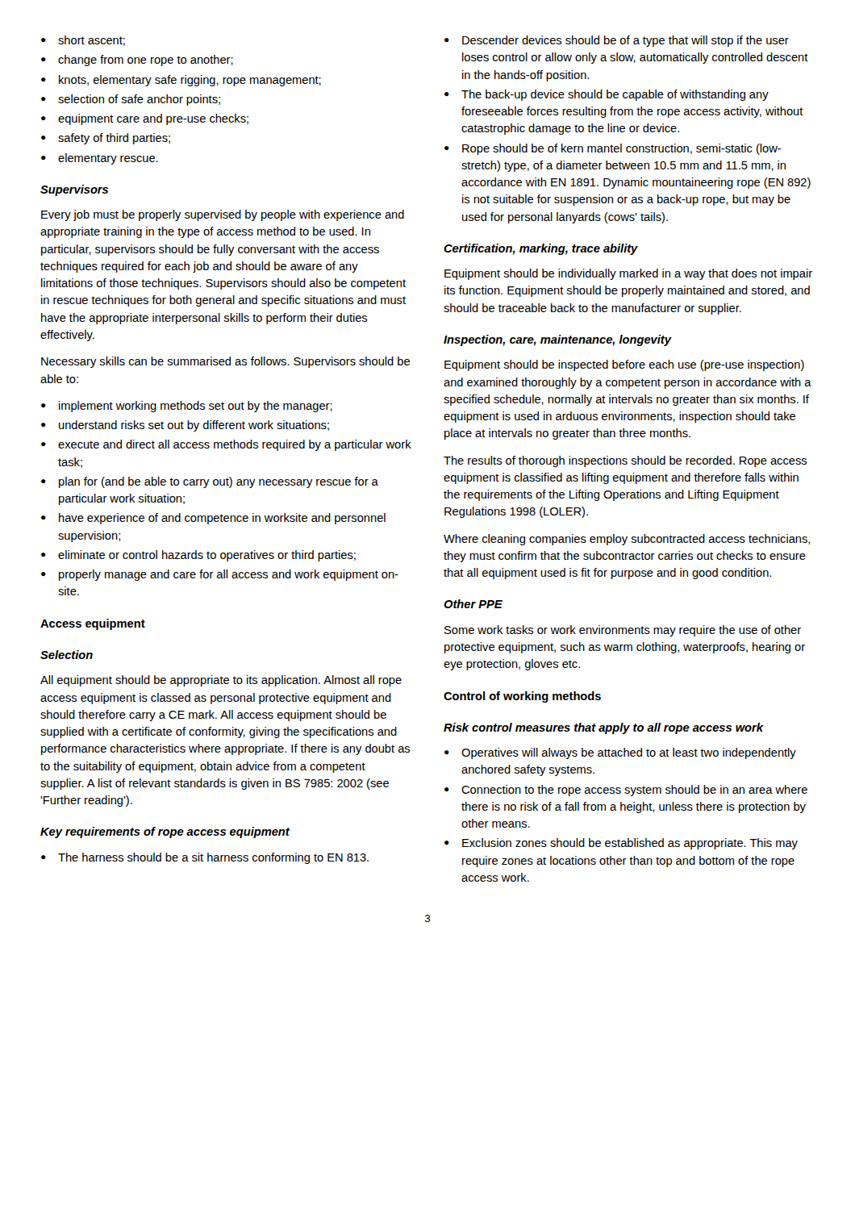short ascent;
change from one rope to another;
knots, elementary safe rigging, rope management;
selection of safe anchor points;
equipment care and pre-use checks;
safety of third parties;
elementary rescue.
Supervisors
Every job must be properly supervised by people with experience and appropriate training in the type of access method to be used. In particular, supervisors should be fully conversant with the access techniques required for each job and should be aware of any limitations of those techniques. Supervisors should also be competent in rescue techniques for both general and specific situations and must have the appropriate interpersonal skills to perform their duties effectively.
Necessary skills can be summarised as follows. Supervisors should be able to:
implement working methods set out by the manager;
understand risks set out by different work situations;
execute and direct all access methods required by a particular work task;
plan for (and be able to carry out) any necessary rescue for a particular work situation;
have experience of and competence in worksite and personnel supervision;
eliminate or control hazards to operatives or third parties;
properly manage and care for all access and work equipment on-site.
Access equipment
Selection
All equipment should be appropriate to its application. Almost all rope access equipment is classed as personal protective equipment and should therefore carry a CE mark. All access equipment should be supplied with a certificate of conformity, giving the specifications and performance characteristics where appropriate. If there is any doubt as to the suitability of equipment, obtain advice from a competent supplier. A list of relevant standards is given in BS 7985: 2002 (see 'Further reading').
Key requirements of rope access equipment
The harness should be a sit harness conforming to EN 813.
Descender devices should be of a type that will stop if the user loses control or allow only a slow, automatically controlled descent in the hands-off position.
The back-up device should be capable of withstanding any foreseeable forces resulting from the rope access activity, without catastrophic damage to the line or device.
Rope should be of kern mantel construction, semi-static (low-stretch) type, of a diameter between 10.5 mm and 11.5 mm, in accordance with EN 1891. Dynamic mountaineering rope (EN 892) is not suitable for suspension or as a back-up rope, but may be used for personal lanyards (cows' tails).
Certification, marking, trace ability
Equipment should be individually marked in a way that does not impair its function. Equipment should be properly maintained and stored, and should be traceable back to the manufacturer or supplier.
Inspection, care, maintenance, longevity
Equipment should be inspected before each use (pre-use inspection) and examined thoroughly by a competent person in accordance with a specified schedule, normally at intervals no greater than six months. If equipment is used in arduous environments, inspection should take place at intervals no greater than three months.
The results of thorough inspections should be recorded. Rope access equipment is classified as lifting equipment and therefore falls within the requirements of the Lifting Operations and Lifting Equipment Regulations 1998 (LOLER).
Where cleaning companies employ subcontracted access technicians, they must confirm that the subcontractor carries out checks to ensure that all equipment used is fit for purpose and in good condition.
Other PPE
Some work tasks or work environments may require the use of other protective equipment, such as warm clothing, waterproofs, hearing or eye protection, gloves etc.
Control of working methods
Risk control measures that apply to all rope access work
Operatives will always be attached to at least two independently anchored safety systems.
Connection to the rope access system should be in an area where there is no risk of a fall from a height, unless there is protection by other means.
Exclusion zones should be established as appropriate. This may require zones at locations other than top and bottom of the rope access work.
3